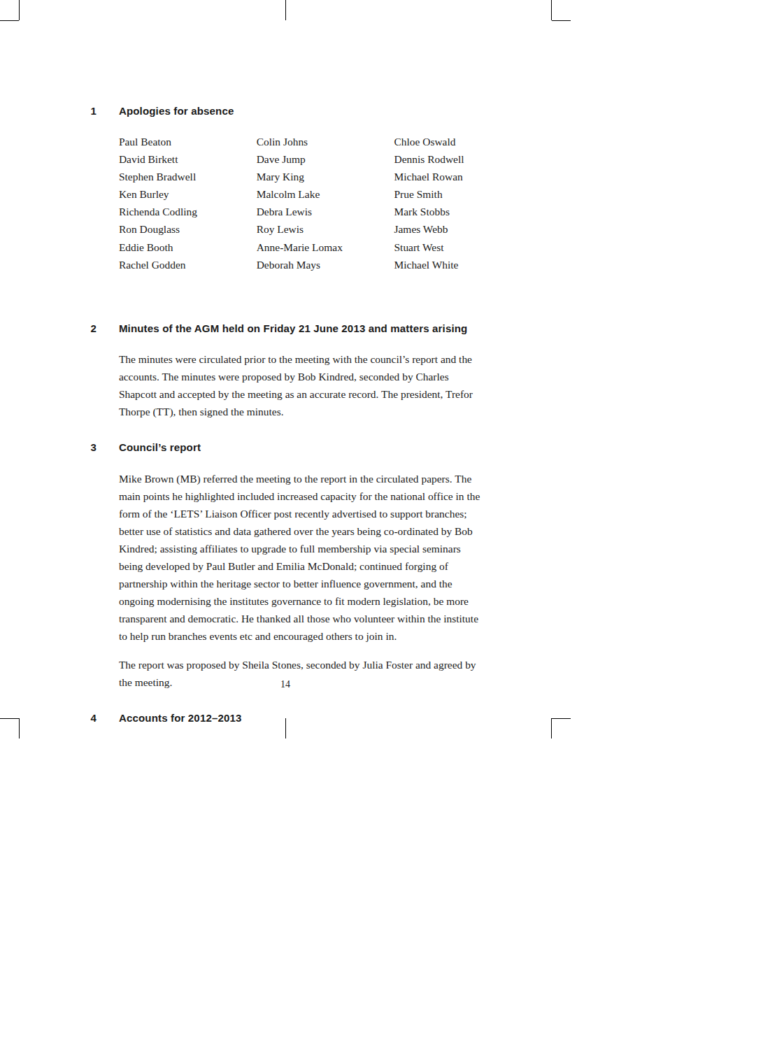1
Apologies for absence
Paul Beaton
David Birkett
Stephen Bradwell
Ken Burley
Richenda Codling
Ron Douglass
Eddie Booth
Rachel Godden
Colin Johns
Dave Jump
Mary King
Malcolm Lake
Debra Lewis
Roy Lewis
Anne-Marie Lomax
Deborah Mays
Chloe Oswald
Dennis Rodwell
Michael Rowan
Prue Smith
Mark Stobbs
James Webb
Stuart West
Michael White
2
Minutes of the AGM held on Friday 21 June 2013 and matters arising
The minutes were circulated prior to the meeting with the council’s report and the accounts. The minutes were proposed by Bob Kindred, seconded by Charles Shapcott and accepted by the meeting as an accurate record. The president, Trefor Thorpe (TT), then signed the minutes.
3
Council’s report
Mike Brown (MB) referred the meeting to the report in the circulated papers. The main points he highlighted included increased capacity for the national office in the form of the ‘LETS’ Liaison Officer post recently advertised to support branches; better use of statistics and data gathered over the years being co-ordinated by Bob Kindred; assisting affiliates to upgrade to full membership via special seminars being developed by Paul Butler and Emilia McDonald; continued forging of partnership within the heritage sector to better influence government, and the ongoing modernising the institutes governance to fit modern legislation, be more transparent and democratic. He thanked all those who volunteer within the institute to help run branches events etc and encouraged others to join in.
The report was proposed by Sheila Stones, seconded by Julia Foster and agreed by the meeting.
4
Accounts for 2012–2013
The treasurer, Richard Morrice (RM), introduced the accounts section of the papers. The full accounts were offered for examination in the papers but no requests were received. The institute’s finances continued to be healthy thanks to careful husbandry despite the downturn in the economy in recent years. The
14